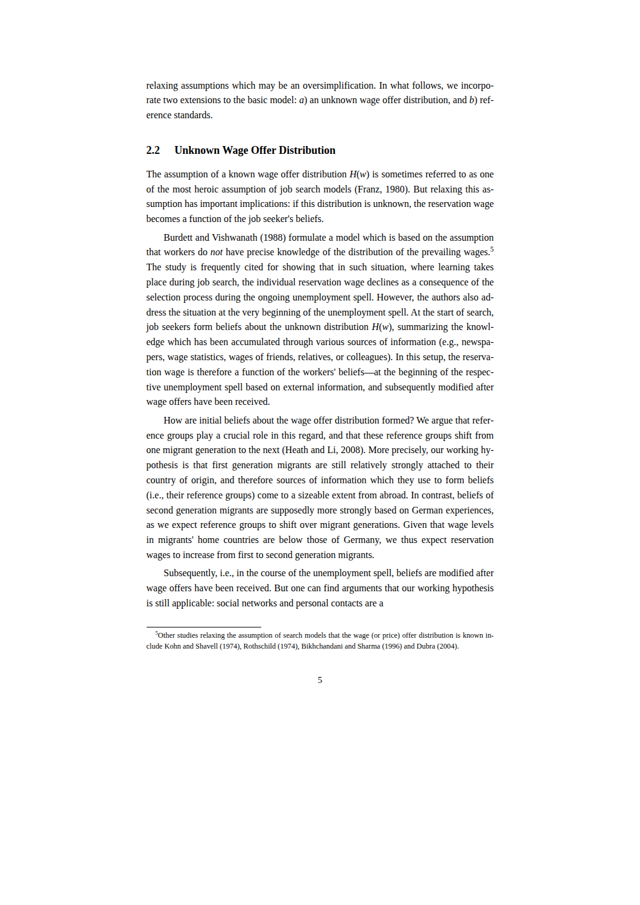relaxing assumptions which may be an oversimplification. In what follows, we incorporate two extensions to the basic model: a) an unknown wage offer distribution, and b) reference standards.
2.2 Unknown Wage Offer Distribution
The assumption of a known wage offer distribution H(w) is sometimes referred to as one of the most heroic assumption of job search models (Franz, 1980). But relaxing this assumption has important implications: if this distribution is unknown, the reservation wage becomes a function of the job seeker's beliefs.
Burdett and Vishwanath (1988) formulate a model which is based on the assumption that workers do not have precise knowledge of the distribution of the prevailing wages.5 The study is frequently cited for showing that in such situation, where learning takes place during job search, the individual reservation wage declines as a consequence of the selection process during the ongoing unemployment spell. However, the authors also address the situation at the very beginning of the unemployment spell. At the start of search, job seekers form beliefs about the unknown distribution H(w), summarizing the knowledge which has been accumulated through various sources of information (e.g., newspapers, wage statistics, wages of friends, relatives, or colleagues). In this setup, the reservation wage is therefore a function of the workers' beliefs—at the beginning of the respective unemployment spell based on external information, and subsequently modified after wage offers have been received.
How are initial beliefs about the wage offer distribution formed? We argue that reference groups play a crucial role in this regard, and that these reference groups shift from one migrant generation to the next (Heath and Li, 2008). More precisely, our working hypothesis is that first generation migrants are still relatively strongly attached to their country of origin, and therefore sources of information which they use to form beliefs (i.e., their reference groups) come to a sizeable extent from abroad. In contrast, beliefs of second generation migrants are supposedly more strongly based on German experiences, as we expect reference groups to shift over migrant generations. Given that wage levels in migrants' home countries are below those of Germany, we thus expect reservation wages to increase from first to second generation migrants.
Subsequently, i.e., in the course of the unemployment spell, beliefs are modified after wage offers have been received. But one can find arguments that our working hypothesis is still applicable: social networks and personal contacts are a
5Other studies relaxing the assumption of search models that the wage (or price) offer distribution is known include Kohn and Shavell (1974), Rothschild (1974), Bikhchandani and Sharma (1996) and Dubra (2004).
5